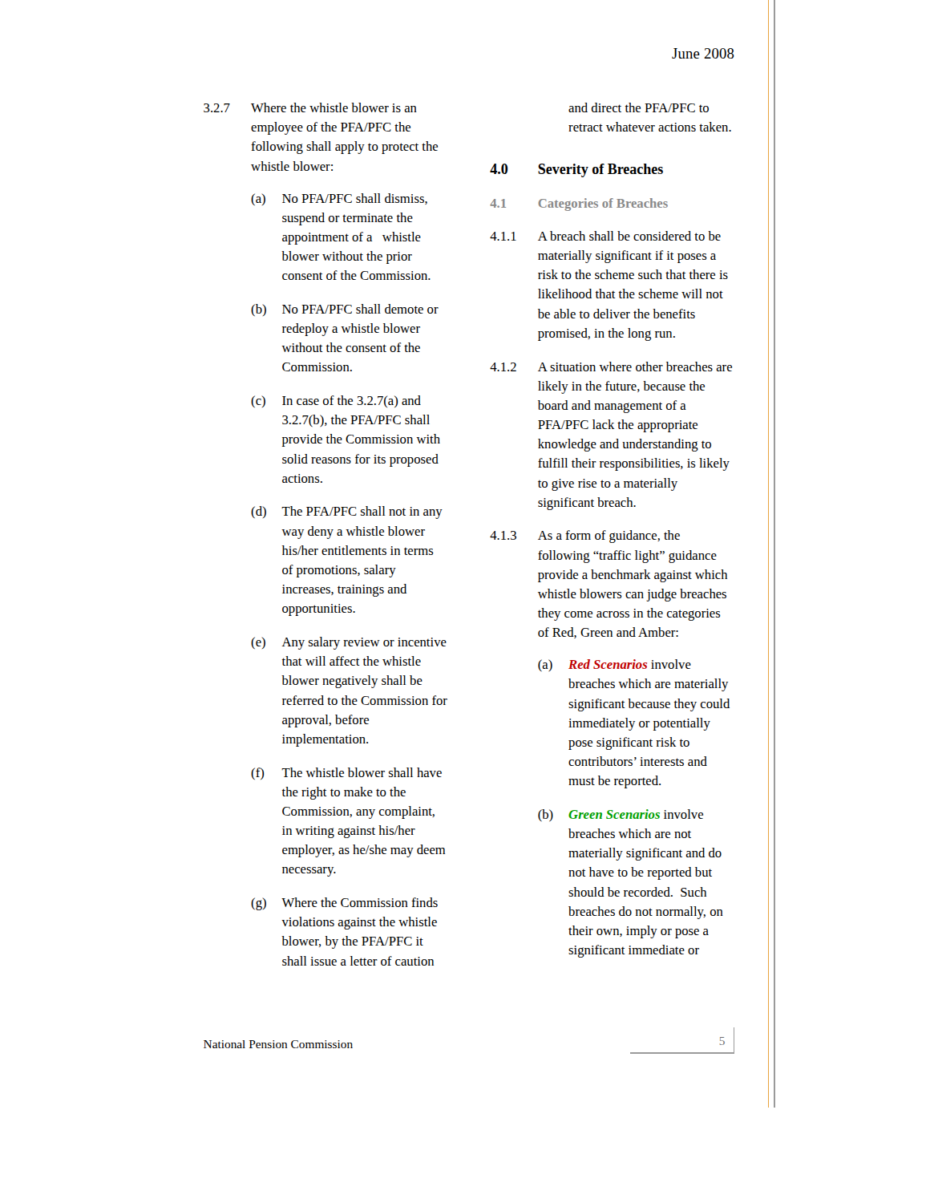June 2008
3.2.7
Where the whistle blower is an employee of the PFA/PFC the following shall apply to protect the whistle blower:
(a) No PFA/PFC shall dismiss, suspend or terminate the appointment of a whistle blower without the prior consent of the Commission.
(b) No PFA/PFC shall demote or redeploy a whistle blower without the consent of the Commission.
(c) In case of the 3.2.7(a) and 3.2.7(b), the PFA/PFC shall provide the Commission with solid reasons for its proposed actions.
(d) The PFA/PFC shall not in any way deny a whistle blower his/her entitlements in terms of promotions, salary increases, trainings and opportunities.
(e) Any salary review or incentive that will affect the whistle blower negatively shall be referred to the Commission for approval, before implementation.
(f) The whistle blower shall have the right to make to the Commission, any complaint, in writing against his/her employer, as he/she may deem necessary.
(g) Where the Commission finds violations against the whistle blower, by the PFA/PFC it shall issue a letter of caution
and direct the PFA/PFC to retract whatever actions taken.
4.0 Severity of Breaches
4.1 Categories of Breaches
4.1.1
A breach shall be considered to be materially significant if it poses a risk to the scheme such that there is likelihood that the scheme will not be able to deliver the benefits promised, in the long run.
4.1.2
A situation where other breaches are likely in the future, because the board and management of a PFA/PFC lack the appropriate knowledge and understanding to fulfill their responsibilities, is likely to give rise to a materially significant breach.
4.1.3
As a form of guidance, the following “traffic light” guidance provide a benchmark against which whistle blowers can judge breaches they come across in the categories of Red, Green and Amber:
(a) Red Scenarios involve breaches which are materially significant because they could immediately or potentially pose significant risk to contributors’ interests and must be reported.
(b) Green Scenarios involve breaches which are not materially significant and do not have to be reported but should be recorded. Such breaches do not normally, on their own, imply or pose a significant immediate or
National Pension Commission
5